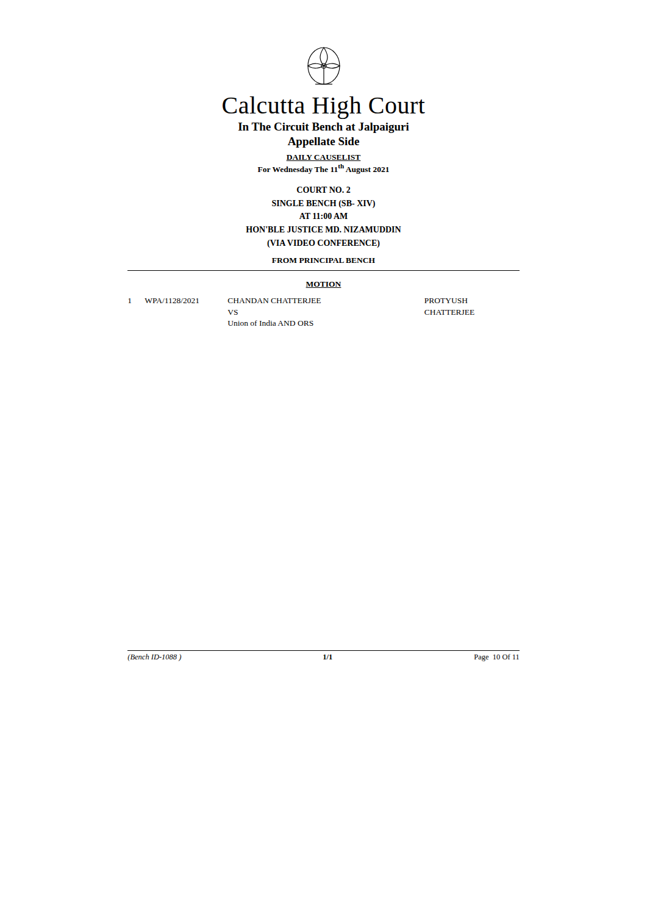Calcutta High Court
In The Circuit Bench at Jalpaiguri
Appellate Side
DAILY CAUSELIST
For Wednesday The 11th August 2021
COURT NO. 2
SINGLE BENCH (SB- XIV)
AT 11:00 AM
HON'BLE JUSTICE MD. NIZAMUDDIN
(VIA VIDEO CONFERENCE)
FROM PRINCIPAL BENCH
MOTION
| 1 | WPA/1128/2021 | CHANDAN CHATTERJEE VS Union of India AND ORS | PROTYUSH CHATTERJEE |
(Bench ID-1088 )
1/1
Page 10 Of 11